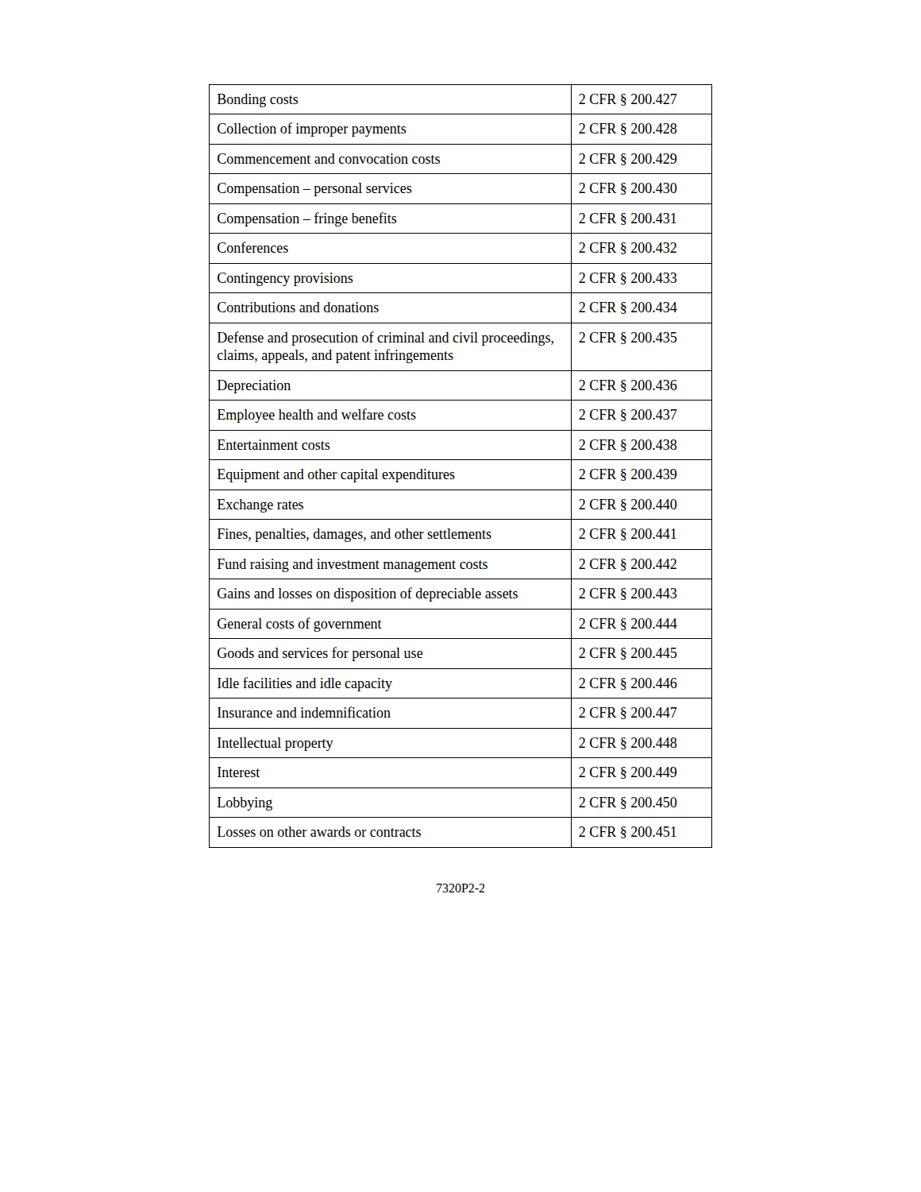| Bonding costs | 2 CFR § 200.427 |
| Collection of improper payments | 2 CFR § 200.428 |
| Commencement and convocation costs | 2 CFR § 200.429 |
| Compensation – personal services | 2 CFR § 200.430 |
| Compensation – fringe benefits | 2 CFR § 200.431 |
| Conferences | 2 CFR § 200.432 |
| Contingency provisions | 2 CFR § 200.433 |
| Contributions and donations | 2 CFR § 200.434 |
| Defense and prosecution of criminal and civil proceedings, claims, appeals, and patent infringements | 2 CFR § 200.435 |
| Depreciation | 2 CFR § 200.436 |
| Employee health and welfare costs | 2 CFR § 200.437 |
| Entertainment costs | 2 CFR § 200.438 |
| Equipment and other capital expenditures | 2 CFR § 200.439 |
| Exchange rates | 2 CFR § 200.440 |
| Fines, penalties, damages, and other settlements | 2 CFR § 200.441 |
| Fund raising and investment management costs | 2 CFR § 200.442 |
| Gains and losses on disposition of depreciable assets | 2 CFR § 200.443 |
| General costs of government | 2 CFR § 200.444 |
| Goods and services for personal use | 2 CFR § 200.445 |
| Idle facilities and idle capacity | 2 CFR § 200.446 |
| Insurance and indemnification | 2 CFR § 200.447 |
| Intellectual property | 2 CFR § 200.448 |
| Interest | 2 CFR § 200.449 |
| Lobbying | 2 CFR § 200.450 |
| Losses on other awards or contracts | 2 CFR § 200.451 |
7320P2-2